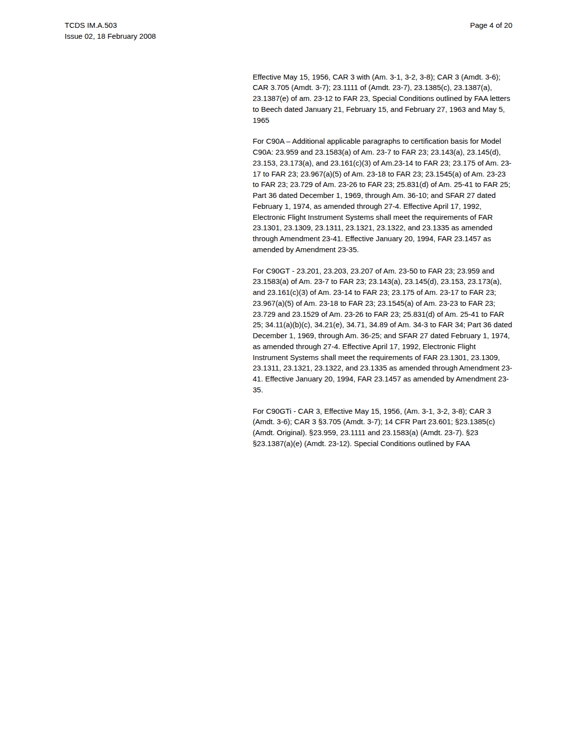TCDS IM.A.503 Issue 02, 18 February 2008
Page 4 of 20
Effective May 15, 1956, CAR 3 with (Am. 3-1, 3-2, 3-8); CAR 3 (Amdt. 3-6); CAR 3.705 (Amdt. 3-7); 23.1111 of (Amdt. 23-7), 23.1385(c), 23.1387(a), 23.1387(e) of am. 23-12 to FAR 23, Special Conditions outlined by FAA letters to Beech dated January 21, February 15, and February 27, 1963 and May 5, 1965
For C90A – Additional applicable paragraphs to certification basis for Model C90A: 23.959 and 23.1583(a) of Am. 23-7 to FAR 23; 23.143(a), 23.145(d), 23.153, 23.173(a), and 23.161(c)(3) of Am.23-14 to FAR 23; 23.175 of Am. 23-17 to FAR 23; 23.967(a)(5) of Am. 23-18 to FAR 23; 23.1545(a) of Am. 23-23 to FAR 23; 23.729 of Am. 23-26 to FAR 23; 25.831(d) of Am. 25-41 to FAR 25; Part 36 dated December 1, 1969, through Am. 36-10; and SFAR 27 dated February 1, 1974, as amended through 27-4. Effective April 17, 1992, Electronic Flight Instrument Systems shall meet the requirements of FAR 23.1301, 23.1309, 23.1311, 23.1321, 23.1322, and 23.1335 as amended through Amendment 23-41. Effective January 20, 1994, FAR 23.1457 as amended by Amendment 23-35.
For C90GT - 23.201, 23.203, 23.207 of Am. 23-50 to FAR 23; 23.959 and 23.1583(a) of Am. 23-7 to FAR 23; 23.143(a), 23.145(d), 23.153, 23.173(a), and 23.161(c)(3) of Am. 23-14 to FAR 23; 23.175 of Am. 23-17 to FAR 23; 23.967(a)(5) of Am. 23-18 to FAR 23; 23.1545(a) of Am. 23-23 to FAR 23; 23.729 and 23.1529 of Am. 23-26 to FAR 23; 25.831(d) of Am. 25-41 to FAR 25; 34.11(a)(b)(c), 34.21(e), 34.71, 34.89 of Am. 34-3 to FAR 34; Part 36 dated December 1, 1969, through Am. 36-25; and SFAR 27 dated February 1, 1974, as amended through 27-4. Effective April 17, 1992, Electronic Flight Instrument Systems shall meet the requirements of FAR 23.1301, 23.1309, 23.1311, 23.1321, 23.1322, and 23.1335 as amended through Amendment 23-41. Effective January 20, 1994, FAR 23.1457 as amended by Amendment 23-35.
For C90GTi - CAR 3, Effective May 15, 1956, (Am. 3-1, 3-2, 3-8); CAR 3 (Amdt. 3-6); CAR 3 §3.705 (Amdt. 3-7); 14 CFR Part 23.601; §23.1385(c) (Amdt. Original). §23.959, 23.1111 and 23.1583(a) (Amdt. 23-7). §23 §23.1387(a)(e) (Amdt. 23-12). Special Conditions outlined by FAA